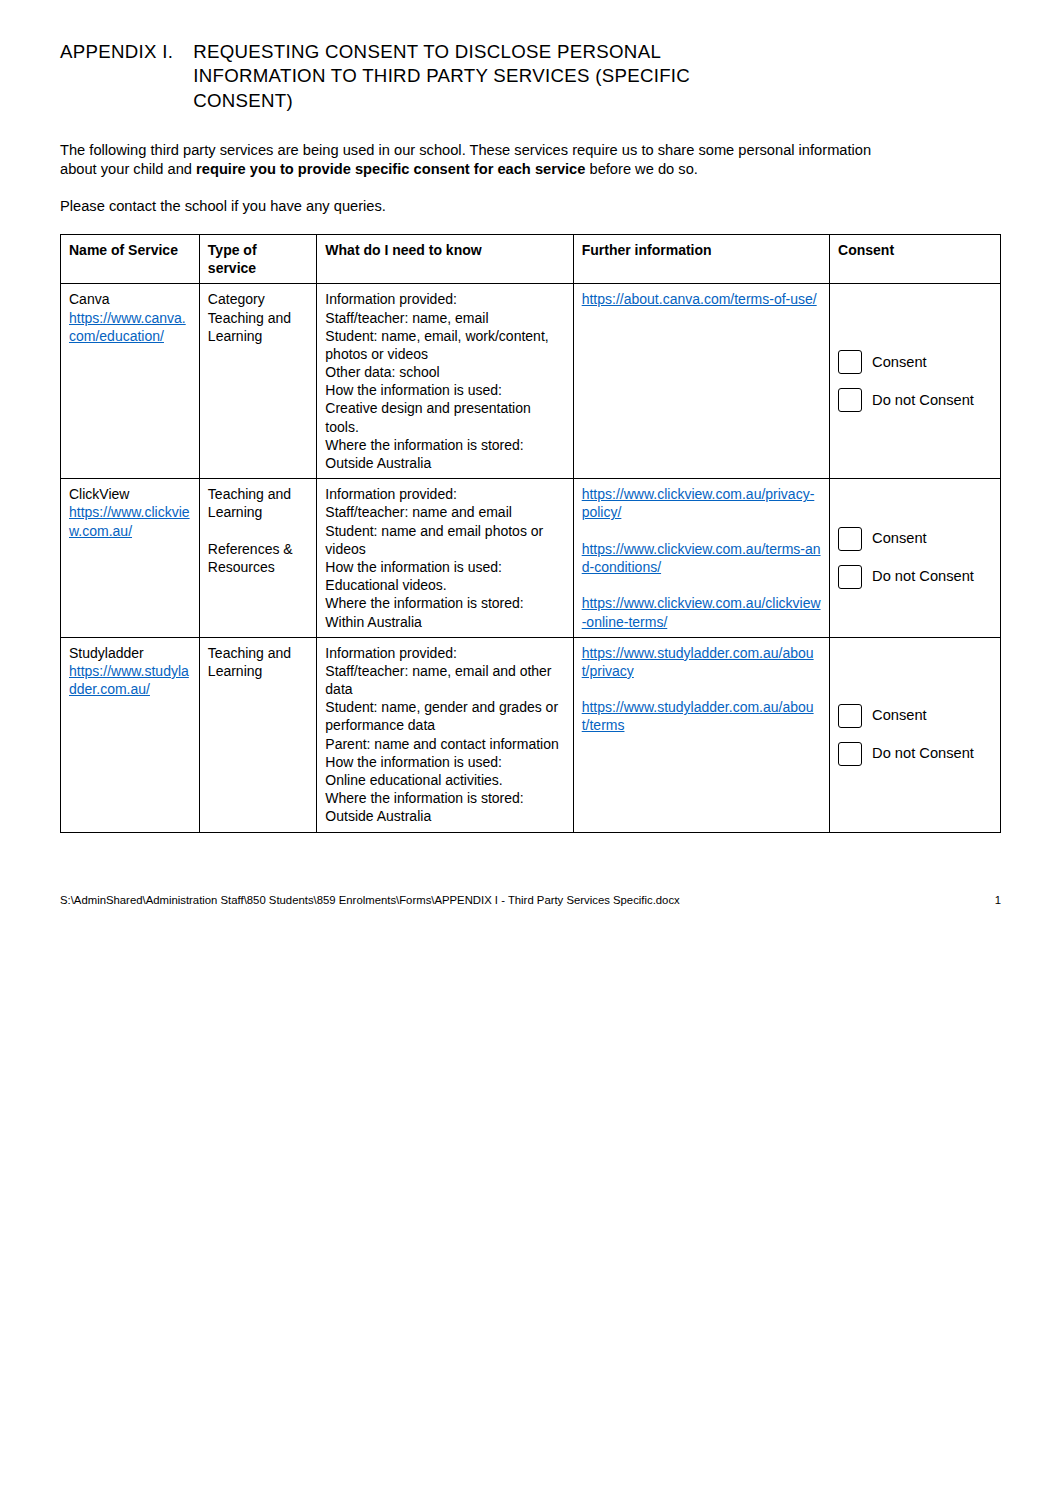APPENDIX I. Requesting consent to disclose personal information to third party services (specific consent)
The following third party services are being used in our school. These services require us to share some personal information about your child and require you to provide specific consent for each service before we do so.
Please contact the school if you have any queries.
| Name of Service | Type of service | What do I need to know | Further information | Consent |
| --- | --- | --- | --- | --- |
| Canva https://www.canva.com/education/ | Category Teaching and Learning | Information provided: Staff/teacher: name, email Student: name, email, work/content, photos or videos Other data: school How the information is used: Creative design and presentation tools. Where the information is stored: Outside Australia | https://about.canva.com/terms-of-use/ | Consent Do not Consent |
| ClickView https://www.clickview.com.au/ | Teaching and Learning References & Resources | Information provided: Staff/teacher: name and email Student: name and email photos or videos How the information is used: Educational videos. Where the information is stored: Within Australia | https://www.clickview.com.au/privacy-policy/ https://www.clickview.com.au/terms-and-conditions/ https://www.clickview.com.au/clickview-online-terms/ | Consent Do not Consent |
| Studyladder https://www.studyladder.com.au/ | Teaching and Learning | Information provided: Staff/teacher: name, email and other data Student: name, gender and grades or performance data Parent: name and contact information How the information is used: Online educational activities. Where the information is stored: Outside Australia | https://www.studyladder.com.au/about/privacy https://www.studyladder.com.au/about/terms | Consent Do not Consent |
S:\AdminShared\Administration Staff\850 Students\859 Enrolments\Forms\APPENDIX I - Third Party Services Specific.docx 1